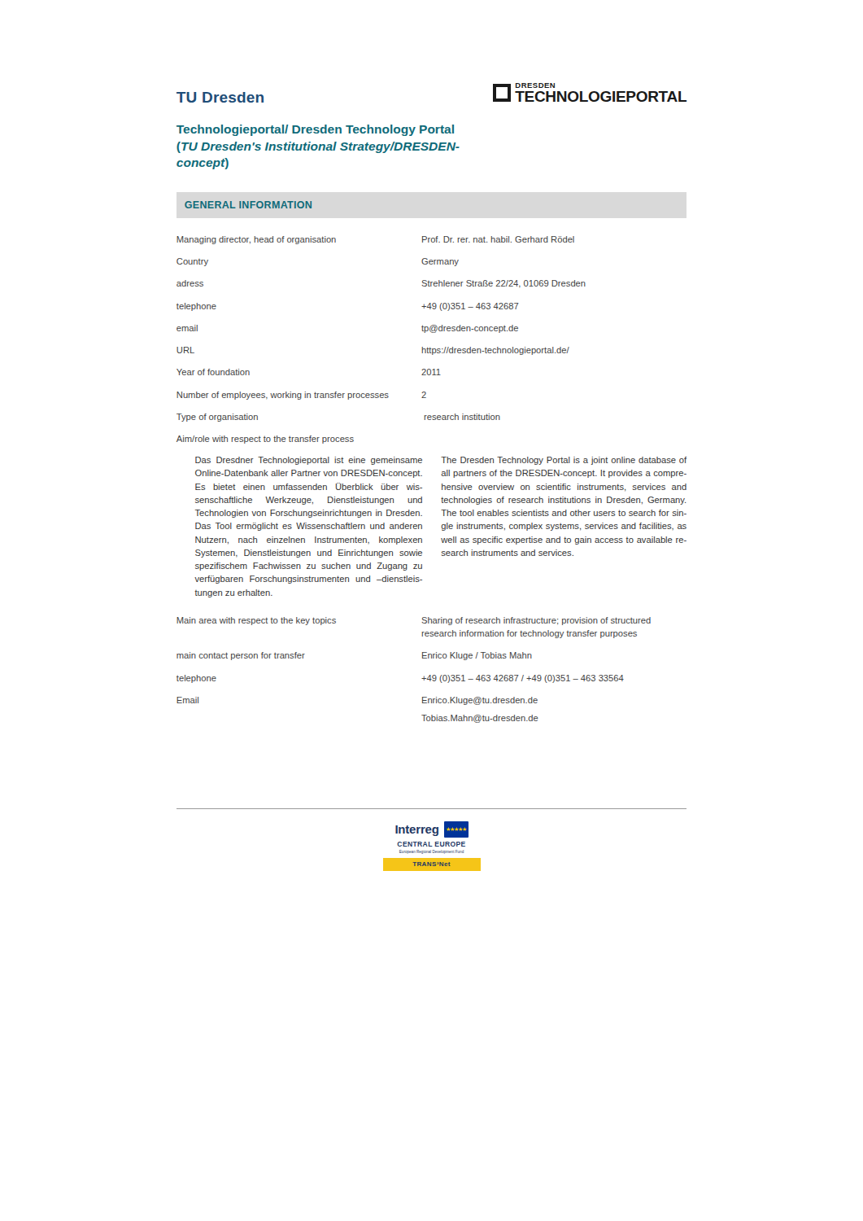TU Dresden
Technologieportal/ Dresden Technology Portal (TU Dresden's Institutional Strategy/DRESDEN-concept)
DRESDEN TECHNOLOGIEPORTAL
GENERAL INFORMATION
Managing director, head of organisation
Prof. Dr. rer. nat. habil. Gerhard Rödel
Country
Germany
adress
Strehlener Straße 22/24, 01069 Dresden
telephone
+49 (0)351 – 463 42687
email
tp@dresden-concept.de
URL
https://dresden-technologieportal.de/
Year of foundation
2011
Number of employees, working in transfer processes
2
Type of organisation
research institution
Aim/role with respect to the transfer process
Das Dresdner Technologieportal ist eine gemeinsame Online-Datenbank aller Partner von DRESDEN-concept. Es bietet einen umfassenden Überblick über wissenschaftliche Werkzeuge, Dienstleistungen und Technologien von Forschungseinrichtungen in Dresden. Das Tool ermöglicht es Wissenschaftlern und anderen Nutzern, nach einzelnen Instrumenten, komplexen Systemen, Dienstleistungen und Einrichtungen sowie spezifischem Fachwissen zu suchen und Zugang zu verfügbaren Forschungsinstrumenten und –dienstleistungen zu erhalten.
The Dresden Technology Portal is a joint online database of all partners of the DRESDEN-concept. It provides a comprehensive overview on scientific instruments, services and technologies of research institutions in Dresden, Germany. The tool enables scientists and other users to search for single instruments, complex systems, services and facilities, as well as specific expertise and to gain access to available research instruments and services.
Main area with respect to the key topics
Sharing of research infrastructure; provision of structured research information for technology transfer purposes
main contact person for transfer
Enrico Kluge / Tobias Mahn
telephone
+49 (0)351 – 463 42687 / +49 (0)351 – 463 33564
Email
Enrico.Kluge@tu.dresden.de
Tobias.Mahn@tu-dresden.de
Interreg ★★★★★
CENTRAL EUROPE
European Regional Development Fund
TRANS³Net